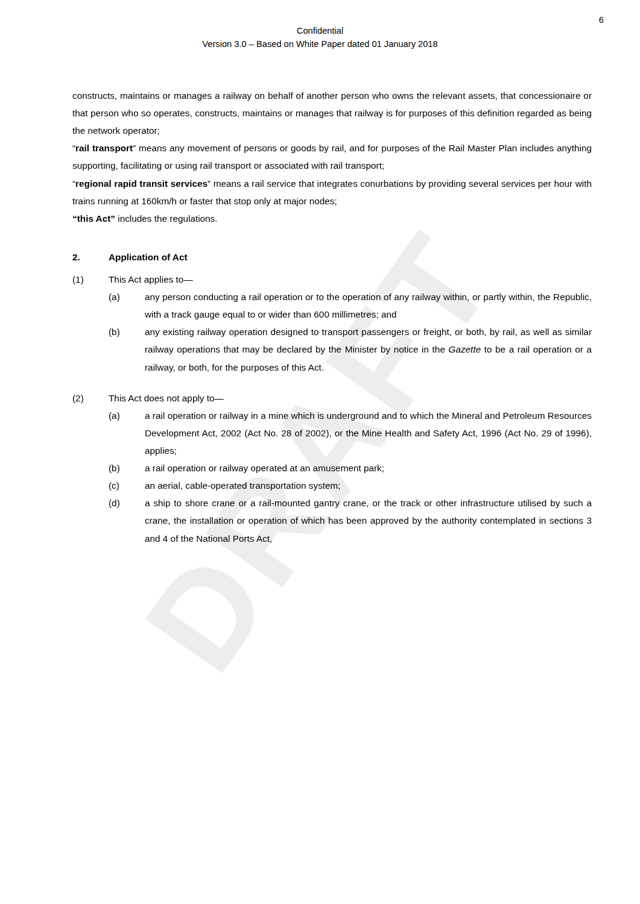DRAFT
6
Confidential
Version 3.0 – Based on White Paper dated 01 January 2018
constructs, maintains or manages a railway on behalf of another person who owns the relevant assets, that concessionaire or that person who so operates, constructs, maintains or manages that railway is for purposes of this definition regarded as being the network operator;
“rail transport” means any movement of persons or goods by rail, and for purposes of the Rail Master Plan includes anything supporting, facilitating or using rail transport or associated with rail transport;
“regional rapid transit services” means a rail service that integrates conurbations by providing several services per hour with trains running at 160km/h or faster that stop only at major nodes;
“this Act” includes the regulations.
2. Application of Act
(1) This Act applies to—
(a) any person conducting a rail operation or to the operation of any railway within, or partly within, the Republic, with a track gauge equal to or wider than 600 millimetres; and
(b) any existing railway operation designed to transport passengers or freight, or both, by rail, as well as similar railway operations that may be declared by the Minister by notice in the Gazette to be a rail operation or a railway, or both, for the purposes of this Act.
(2) This Act does not apply to—
(a) a rail operation or railway in a mine which is underground and to which the Mineral and Petroleum Resources Development Act, 2002 (Act No. 28 of 2002), or the Mine Health and Safety Act, 1996 (Act No. 29 of 1996), applies;
(b) a rail operation or railway operated at an amusement park;
(c) an aerial, cable-operated transportation system;
(d) a ship to shore crane or a rail-mounted gantry crane, or the track or other infrastructure utilised by such a crane, the installation or operation of which has been approved by the authority contemplated in sections 3 and 4 of the National Ports Act,